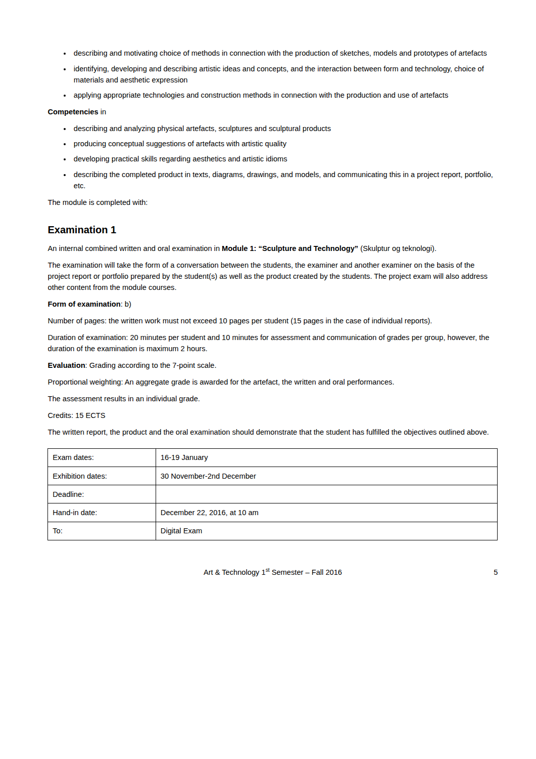describing and motivating choice of methods in connection with the production of sketches, models and prototypes of artefacts
identifying, developing and describing artistic ideas and concepts, and the interaction between form and technology, choice of materials and aesthetic expression
applying appropriate technologies and construction methods in connection with the production and use of artefacts
Competencies in
describing and analyzing physical artefacts, sculptures and sculptural products
producing conceptual suggestions of artefacts with artistic quality
developing practical skills regarding aesthetics and artistic idioms
describing the completed product in texts, diagrams, drawings, and models, and communicating this in a project report, portfolio, etc.
The module is completed with:
Examination 1
An internal combined written and oral examination in Module 1: “Sculpture and Technology” (Skulptur og teknologi).
The examination will take the form of a conversation between the students, the examiner and another examiner on the basis of the project report or portfolio prepared by the student(s) as well as the product created by the students. The project exam will also address other content from the module courses.
Form of examination: b)
Number of pages: the written work must not exceed 10 pages per student (15 pages in the case of individual reports).
Duration of examination: 20 minutes per student and 10 minutes for assessment and communication of grades per group, however, the duration of the examination is maximum 2 hours.
Evaluation: Grading according to the 7-point scale.
Proportional weighting: An aggregate grade is awarded for the artefact, the written and oral performances.
The assessment results in an individual grade.
Credits: 15 ECTS
The written report, the product and the oral examination should demonstrate that the student has fulfilled the objectives outlined above.
| Exam dates: | 16-19 January |
| Exhibition dates: | 30 November-2nd December |
| Deadline: | |
| Hand-in date: | December 22, 2016, at 10 am |
| To: | Digital Exam |
Art & Technology 1st Semester – Fall 2016 5